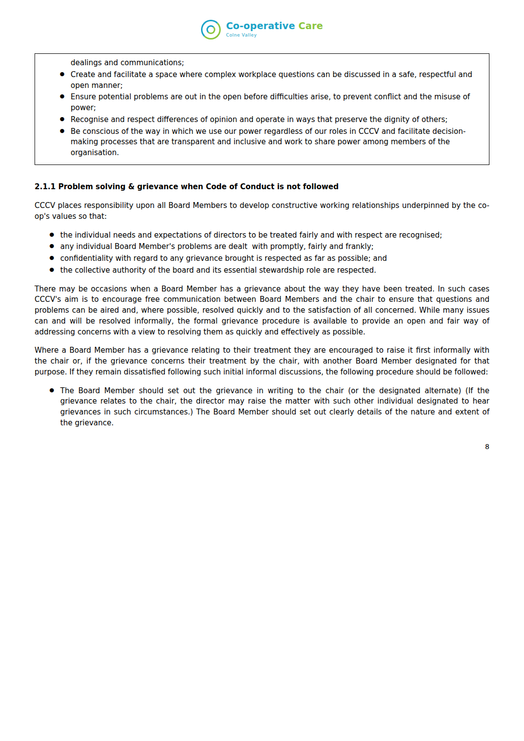Co-operative Care
Colne Valley
dealings and communications;
Create and facilitate a space where complex workplace questions can be discussed in a safe, respectful and open manner;
Ensure potential problems are out in the open before difficulties arise, to prevent conflict and the misuse of power;
Recognise and respect differences of opinion and operate in ways that preserve the dignity of others;
Be conscious of the way in which we use our power regardless of our roles in CCCV and facilitate decision-making processes that are transparent and inclusive and work to share power among members of the organisation.
2.1.1 Problem solving & grievance when Code of Conduct is not followed
CCCV places responsibility upon all Board Members to develop constructive working relationships underpinned by the co-op's values so that:
the individual needs and expectations of directors to be treated fairly and with respect are recognised;
any individual Board Member's problems are dealt with promptly, fairly and frankly;
confidentiality with regard to any grievance brought is respected as far as possible; and
the collective authority of the board and its essential stewardship role are respected.
There may be occasions when a Board Member has a grievance about the way they have been treated. In such cases CCCV's aim is to encourage free communication between Board Members and the chair to ensure that questions and problems can be aired and, where possible, resolved quickly and to the satisfaction of all concerned. While many issues can and will be resolved informally, the formal grievance procedure is available to provide an open and fair way of addressing concerns with a view to resolving them as quickly and effectively as possible.
Where a Board Member has a grievance relating to their treatment they are encouraged to raise it first informally with the chair or, if the grievance concerns their treatment by the chair, with another Board Member designated for that purpose. If they remain dissatisfied following such initial informal discussions, the following procedure should be followed:
The Board Member should set out the grievance in writing to the chair (or the designated alternate) (If the grievance relates to the chair, the director may raise the matter with such other individual designated to hear grievances in such circumstances.) The Board Member should set out clearly details of the nature and extent of the grievance.
8